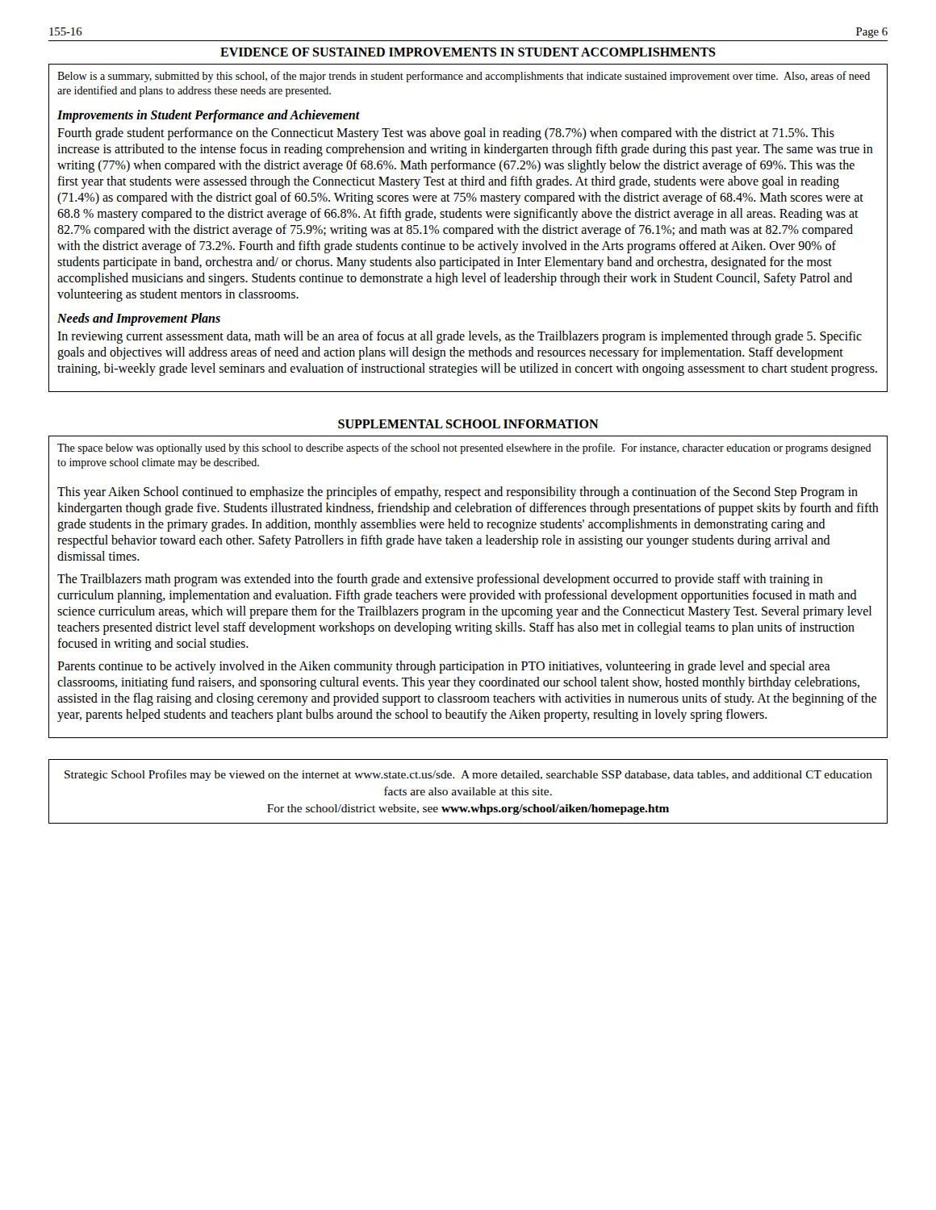155-16 Page 6
EVIDENCE OF SUSTAINED IMPROVEMENTS IN STUDENT ACCOMPLISHMENTS
Below is a summary, submitted by this school, of the major trends in student performance and accomplishments that indicate sustained improvement over time. Also, areas of need are identified and plans to address these needs are presented.
Improvements in Student Performance and Achievement
Fourth grade student performance on the Connecticut Mastery Test was above goal in reading (78.7%) when compared with the district at 71.5%. This increase is attributed to the intense focus in reading comprehension and writing in kindergarten through fifth grade during this past year. The same was true in writing (77%) when compared with the district average 0f 68.6%. Math performance (67.2%) was slightly below the district average of 69%. This was the first year that students were assessed through the Connecticut Mastery Test at third and fifth grades. At third grade, students were above goal in reading (71.4%) as compared with the district goal of 60.5%. Writing scores were at 75% mastery compared with the district average of 68.4%. Math scores were at 68.8 % mastery compared to the district average of 66.8%. At fifth grade, students were significantly above the district average in all areas. Reading was at 82.7% compared with the district average of 75.9%; writing was at 85.1% compared with the district average of 76.1%; and math was at 82.7% compared with the district average of 73.2%. Fourth and fifth grade students continue to be actively involved in the Arts programs offered at Aiken. Over 90% of students participate in band, orchestra and/ or chorus. Many students also participated in Inter Elementary band and orchestra, designated for the most accomplished musicians and singers. Students continue to demonstrate a high level of leadership through their work in Student Council, Safety Patrol and volunteering as student mentors in classrooms.
Needs and Improvement Plans
In reviewing current assessment data, math will be an area of focus at all grade levels, as the Trailblazers program is implemented through grade 5. Specific goals and objectives will address areas of need and action plans will design the methods and resources necessary for implementation. Staff development training, bi-weekly grade level seminars and evaluation of instructional strategies will be utilized in concert with ongoing assessment to chart student progress.
SUPPLEMENTAL SCHOOL INFORMATION
The space below was optionally used by this school to describe aspects of the school not presented elsewhere in the profile. For instance, character education or programs designed to improve school climate may be described.
This year Aiken School continued to emphasize the principles of empathy, respect and responsibility through a continuation of the Second Step Program in kindergarten though grade five. Students illustrated kindness, friendship and celebration of differences through presentations of puppet skits by fourth and fifth grade students in the primary grades. In addition, monthly assemblies were held to recognize students' accomplishments in demonstrating caring and respectful behavior toward each other. Safety Patrollers in fifth grade have taken a leadership role in assisting our younger students during arrival and dismissal times.
The Trailblazers math program was extended into the fourth grade and extensive professional development occurred to provide staff with training in curriculum planning, implementation and evaluation. Fifth grade teachers were provided with professional development opportunities focused in math and science curriculum areas, which will prepare them for the Trailblazers program in the upcoming year and the Connecticut Mastery Test. Several primary level teachers presented district level staff development workshops on developing writing skills. Staff has also met in collegial teams to plan units of instruction focused in writing and social studies.
Parents continue to be actively involved in the Aiken community through participation in PTO initiatives, volunteering in grade level and special area classrooms, initiating fund raisers, and sponsoring cultural events. This year they coordinated our school talent show, hosted monthly birthday celebrations, assisted in the flag raising and closing ceremony and provided support to classroom teachers with activities in numerous units of study. At the beginning of the year, parents helped students and teachers plant bulbs around the school to beautify the Aiken property, resulting in lovely spring flowers.
Strategic School Profiles may be viewed on the internet at www.state.ct.us/sde. A more detailed, searchable SSP database, data tables, and additional CT education facts are also available at this site.
For the school/district website, see www.whps.org/school/aiken/homepage.htm